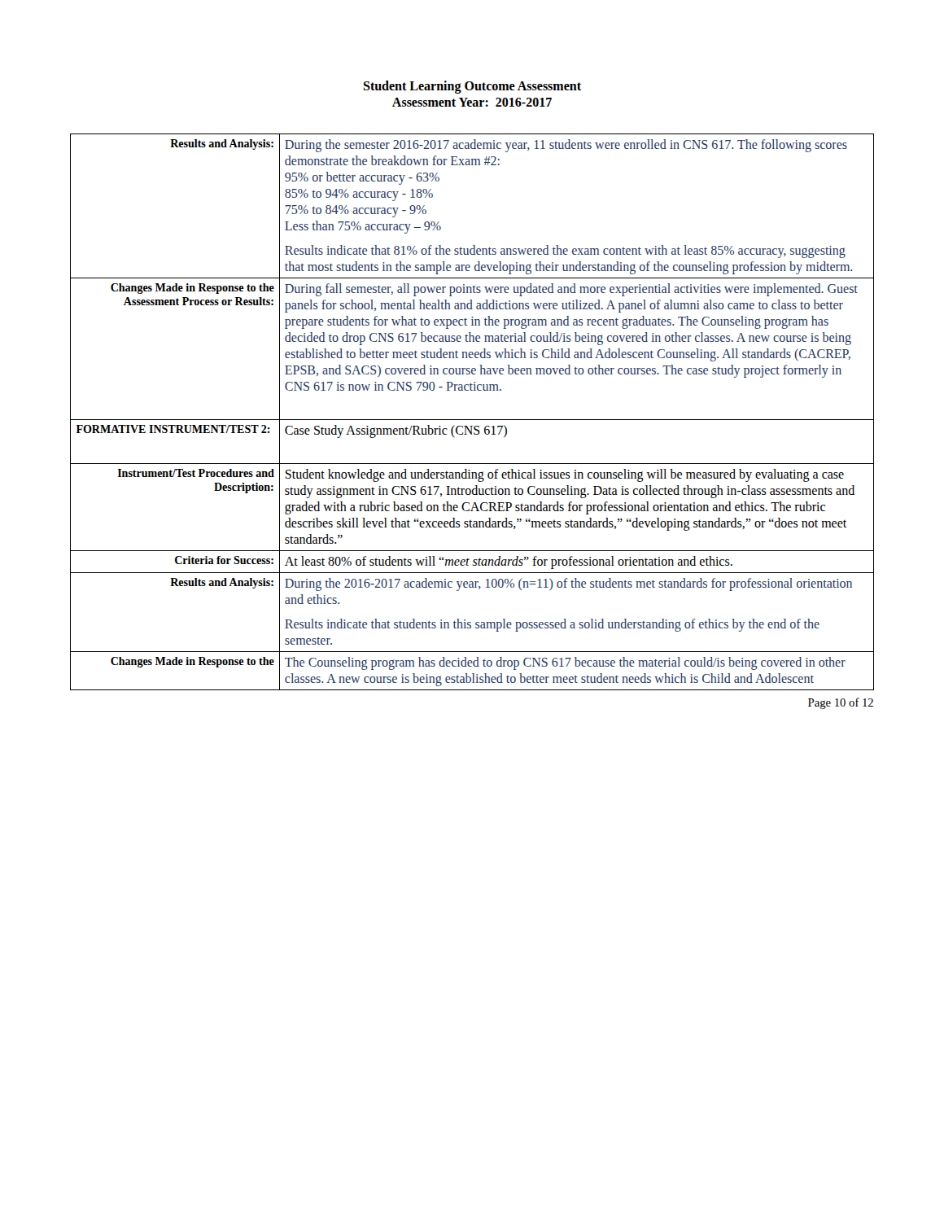Student Learning Outcome Assessment
Assessment Year: 2016-2017
| Results and Analysis: | During the semester 2016-2017 academic year, 11 students were enrolled in CNS 617. The following scores demonstrate the breakdown for Exam #2: 95% or better accuracy - 63% 85% to 94% accuracy - 18% 75% to 84% accuracy - 9% Less than 75% accuracy – 9% Results indicate that 81% of the students answered the exam content with at least 85% accuracy, suggesting that most students in the sample are developing their understanding of the counseling profession by midterm. |
| Changes Made in Response to the Assessment Process or Results: | During fall semester, all power points were updated and more experiential activities were implemented. Guest panels for school, mental health and addictions were utilized. A panel of alumni also came to class to better prepare students for what to expect in the program and as recent graduates. The Counseling program has decided to drop CNS 617 because the material could/is being covered in other classes. A new course is being established to better meet student needs which is Child and Adolescent Counseling. All standards (CACREP, EPSB, and SACS) covered in course have been moved to other courses. The case study project formerly in CNS 617 is now in CNS 790 - Practicum. |
| FORMATIVE INSTRUMENT/TEST 2: | Case Study Assignment/Rubric (CNS 617) |
| Instrument/Test Procedures and Description: | Student knowledge and understanding of ethical issues in counseling will be measured by evaluating a case study assignment in CNS 617, Introduction to Counseling. Data is collected through in-class assessments and graded with a rubric based on the CACREP standards for professional orientation and ethics. The rubric describes skill level that “exceeds standards,” “meets standards,” “developing standards,” or “does not meet standards.” |
| Criteria for Success: | At least 80% of students will “ meet standards ” for professional orientation and ethics. |
| Results and Analysis: | During the 2016-2017 academic year, 100% (n=11) of the students met standards for professional orientation and ethics. Results indicate that students in this sample possessed a solid understanding of ethics by the end of the semester. |
| Changes Made in Response to the | The Counseling program has decided to drop CNS 617 because the material could/is being covered in other classes. A new course is being established to better meet student needs which is Child and Adolescent |
Page 10 of 12